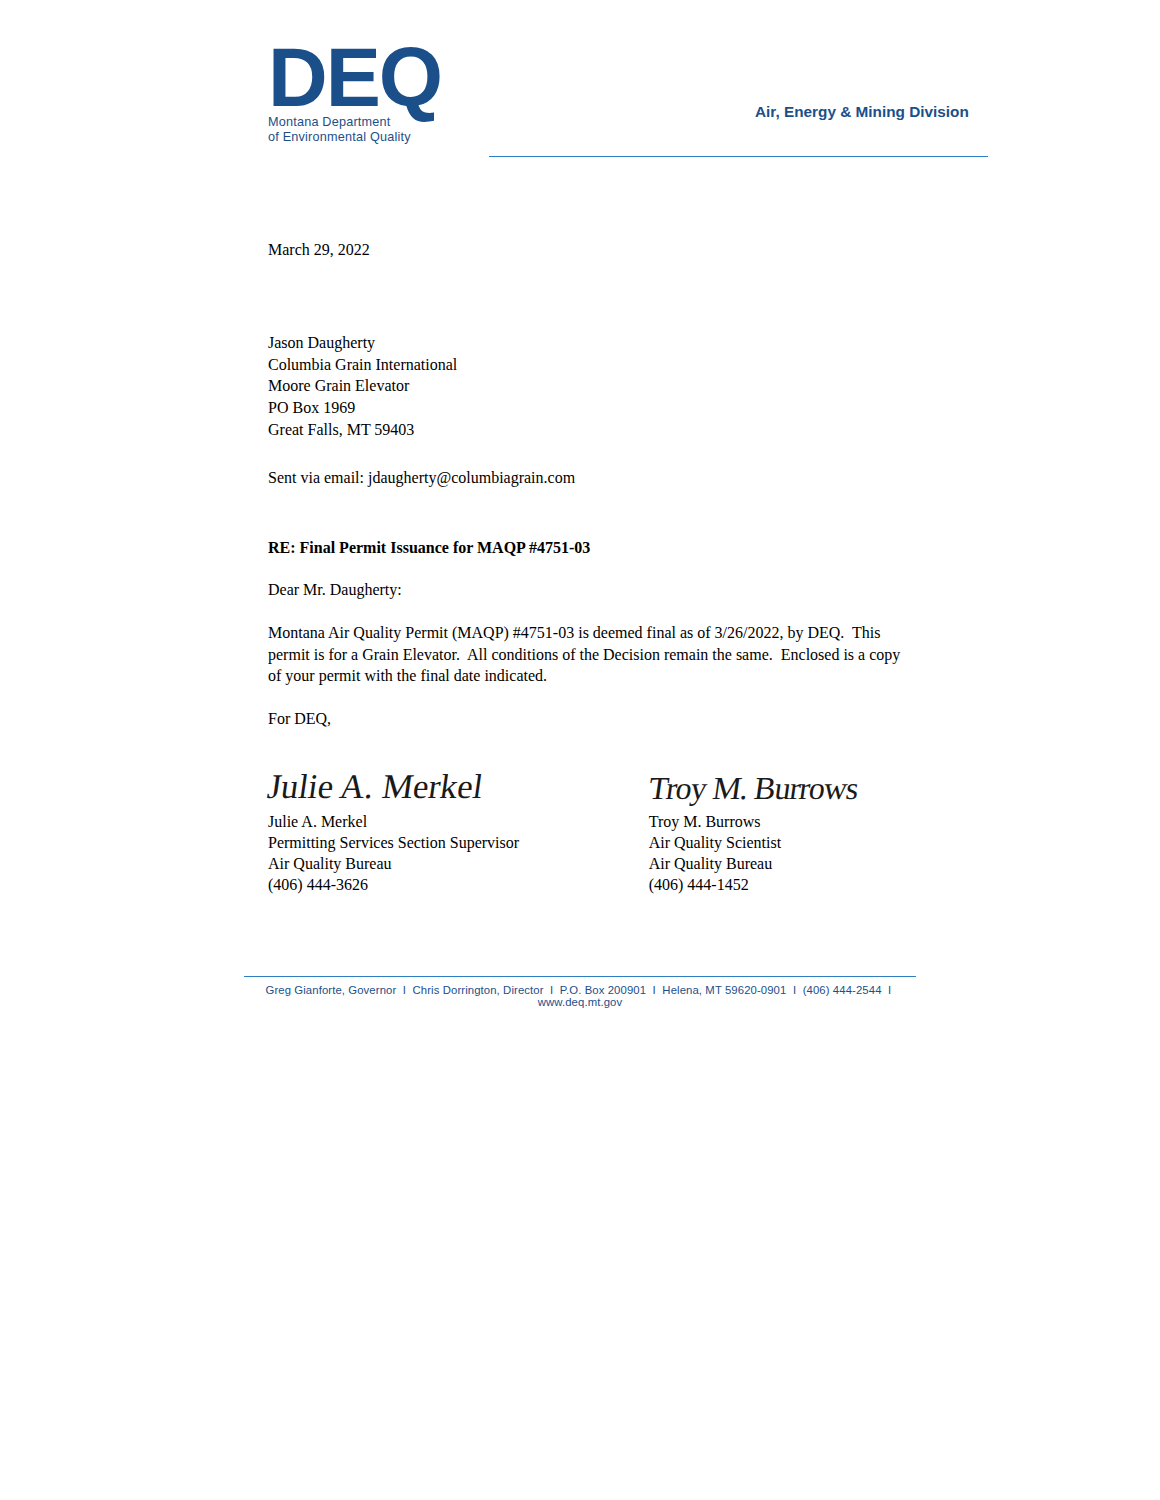DEQ
Montana Department
of Environmental Quality
Air, Energy & Mining Division
March 29, 2022
Jason Daugherty
Columbia Grain International
Moore Grain Elevator
PO Box 1969
Great Falls, MT 59403
Sent via email: jdaugherty@columbiagrain.com
RE: Final Permit Issuance for MAQP #4751-03
Dear Mr. Daugherty:
Montana Air Quality Permit (MAQP) #4751-03 is deemed final as of 3/26/2022, by DEQ. This permit is for a Grain Elevator. All conditions of the Decision remain the same. Enclosed is a copy of your permit with the final date indicated.
For DEQ,
Julie A. Merkel
Julie A. Merkel
Permitting Services Section Supervisor
Air Quality Bureau
(406) 444-3626
Troy M. Burrows
Troy M. Burrows
Air Quality Scientist
Air Quality Bureau
(406) 444-1452
Greg Gianforte, Governor I Chris Dorrington, Director I P.O. Box 200901 I Helena, MT 59620-0901 I (406) 444-2544 I www.deq.mt.gov